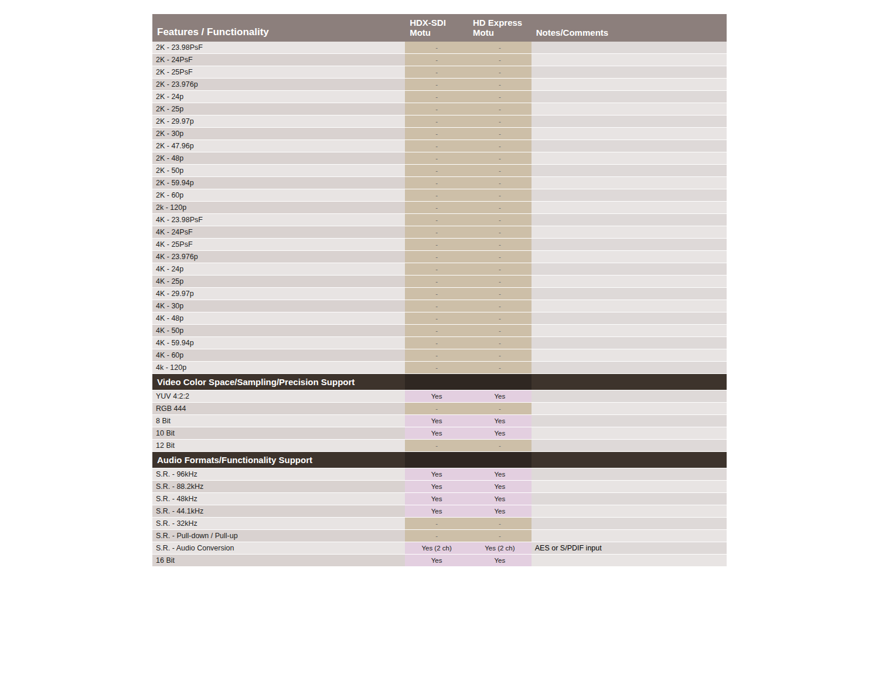| Features / Functionality | HDX-SDI Motu | HD Express Motu | Notes/Comments |
| --- | --- | --- | --- |
| 2K - 23.98PsF | - | - | |
| 2K - 24PsF | - | - | |
| 2K - 25PsF | - | - | |
| 2K - 23.976p | - | - | |
| 2K - 24p | - | - | |
| 2K - 25p | - | - | |
| 2K - 29.97p | - | - | |
| 2K - 30p | - | - | |
| 2K - 47.96p | - | - | |
| 2K - 48p | - | - | |
| 2K - 50p | - | - | |
| 2K - 59.94p | - | - | |
| 2K - 60p | - | - | |
| 2k - 120p | - | - | |
| 4K - 23.98PsF | - | - | |
| 4K - 24PsF | - | - | |
| 4K - 25PsF | - | - | |
| 4K - 23.976p | - | - | |
| 4K - 24p | - | - | |
| 4K - 25p | - | - | |
| 4K - 29.97p | - | - | |
| 4K - 30p | - | - | |
| 4K - 48p | - | - | |
| 4K - 50p | - | - | |
| 4K - 59.94p | - | - | |
| 4K - 60p | - | - | |
| 4k - 120p | - | - | |
| Video Color Space/Sampling/Precision Support | | | |
| YUV 4:2:2 | Yes | Yes | |
| RGB 444 | - | - | |
| 8 Bit | Yes | Yes | |
| 10 Bit | Yes | Yes | |
| 12 Bit | - | - | |
| Audio Formats/Functionality Support | | | |
| S.R. - 96kHz | Yes | Yes | |
| S.R. - 88.2kHz | Yes | Yes | |
| S.R. - 48kHz | Yes | Yes | |
| S.R. - 44.1kHz | Yes | Yes | |
| S.R. - 32kHz | - | - | |
| S.R. - Pull-down / Pull-up | - | - | |
| S.R. - Audio Conversion | Yes (2 ch) | Yes (2 ch) | AES or S/PDIF input |
| 16 Bit | Yes | Yes | |